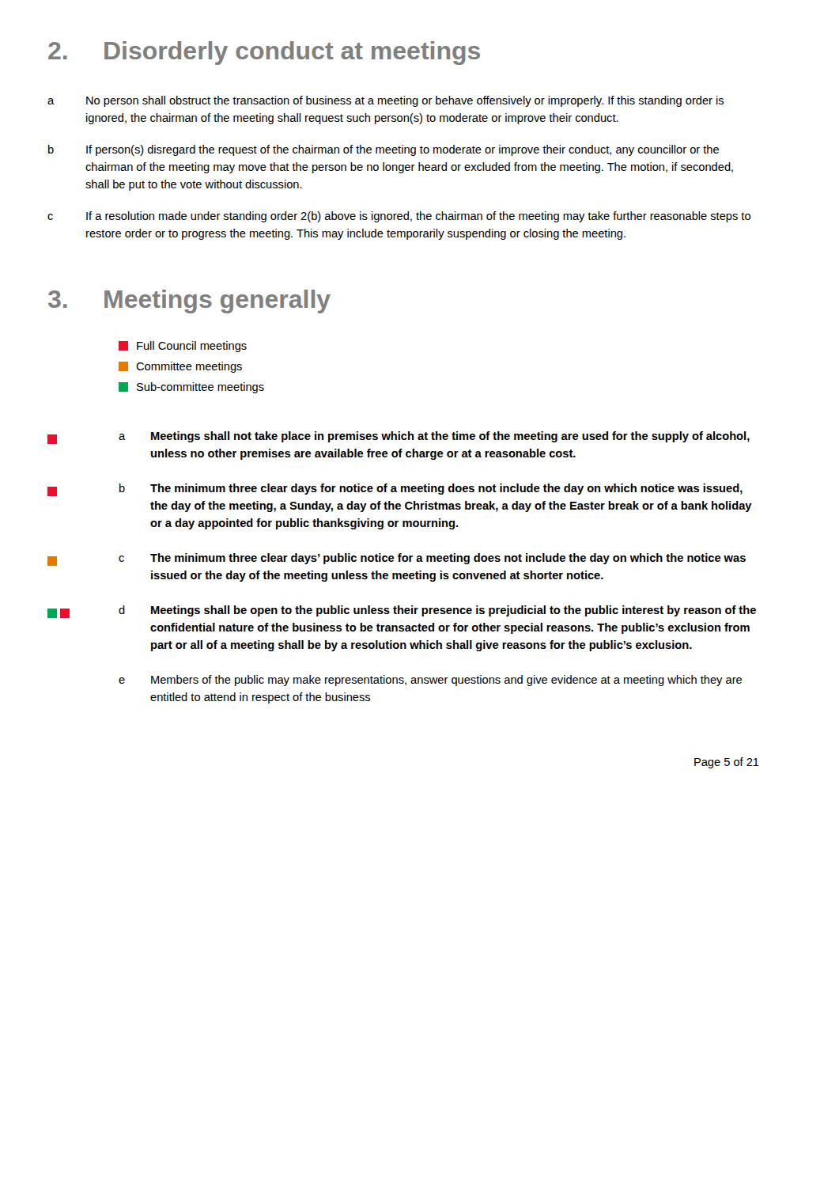2. Disorderly conduct at meetings
a
No person shall obstruct the transaction of business at a meeting or behave offensively or improperly. If this standing order is ignored, the chairman of the meeting shall request such person(s) to moderate or improve their conduct.
b
If person(s) disregard the request of the chairman of the meeting to moderate or improve their conduct, any councillor or the chairman of the meeting may move that the person be no longer heard or excluded from the meeting. The motion, if seconded, shall be put to the vote without discussion.
c
If a resolution made under standing order 2(b) above is ignored, the chairman of the meeting may take further reasonable steps to restore order or to progress the meeting. This may include temporarily suspending or closing the meeting.
3. Meetings generally
Full Council meetings
Committee meetings
Sub-committee meetings
a
Meetings shall not take place in premises which at the time of the meeting are used for the supply of alcohol, unless no other premises are available free of charge or at a reasonable cost.
b
The minimum three clear days for notice of a meeting does not include the day on which notice was issued, the day of the meeting, a Sunday, a day of the Christmas break, a day of the Easter break or of a bank holiday or a day appointed for public thanksgiving or mourning.
c
The minimum three clear days’ public notice for a meeting does not include the day on which the notice was issued or the day of the meeting unless the meeting is convened at shorter notice.
d
Meetings shall be open to the public unless their presence is prejudicial to the public interest by reason of the confidential nature of the business to be transacted or for other special reasons. The public’s exclusion from part or all of a meeting shall be by a resolution which shall give reasons for the public’s exclusion.
e
Members of the public may make representations, answer questions and give evidence at a meeting which they are entitled to attend in respect of the business
Page 5 of 21